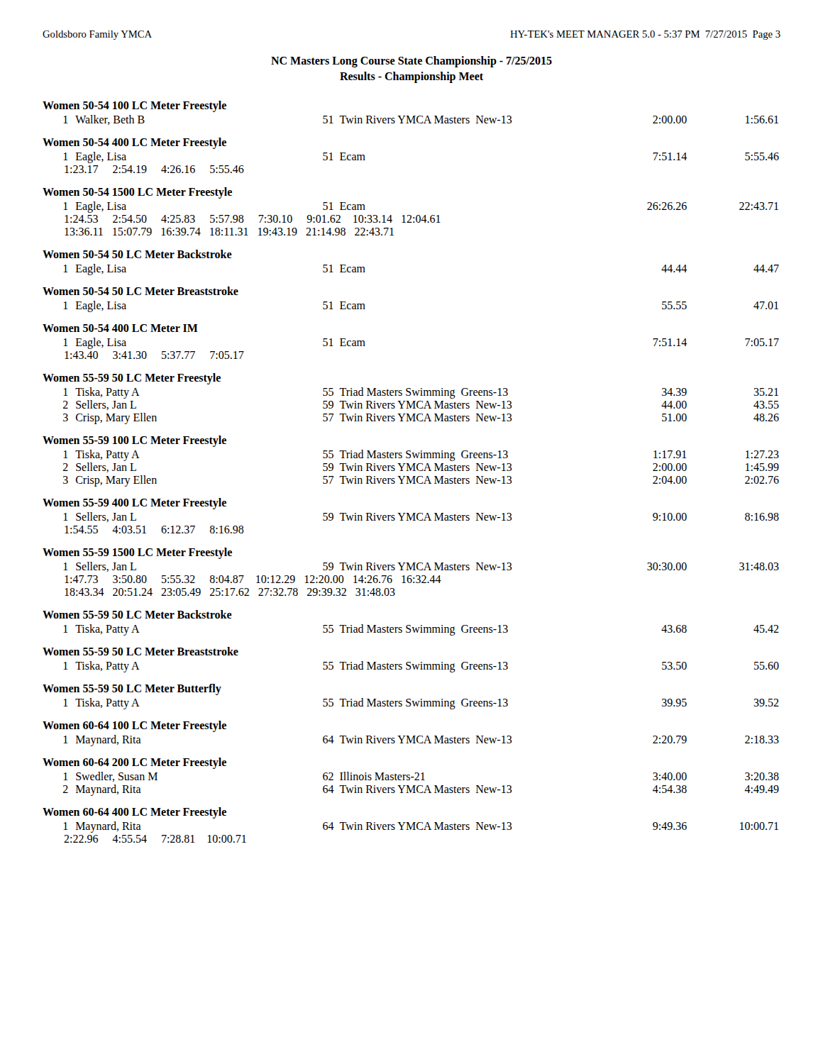Goldsboro Family YMCA
HY-TEK's MEET MANAGER 5.0 - 5:37 PM 7/27/2015 Page 3
NC Masters Long Course State Championship - 7/25/2015
Results - Championship Meet
Women 50-54 100 LC Meter Freestyle
| 1 | Walker, Beth B | 51 | Twin Rivers YMCA Masters New-13 | 2:00.00 | 1:56.61 |
Women 50-54 400 LC Meter Freestyle
| 1 | Eagle, Lisa | 51 | Ecam | 7:51.14 | 5:55.46 |
1:23.17 2:54.19 4:26.16 5:55.46
Women 50-54 1500 LC Meter Freestyle
| 1 | Eagle, Lisa | 51 | Ecam | 26:26.26 | 22:43.71 |
1:24.53 2:54.50 4:25.83 5:57.98 7:30.10 9:01.62 10:33.14 12:04.61
13:36.11 15:07.79 16:39.74 18:11.31 19:43.19 21:14.98 22:43.71
Women 50-54 50 LC Meter Backstroke
| 1 | Eagle, Lisa | 51 | Ecam | 44.44 | 44.47 |
Women 50-54 50 LC Meter Breaststroke
| 1 | Eagle, Lisa | 51 | Ecam | 55.55 | 47.01 |
Women 50-54 400 LC Meter IM
| 1 | Eagle, Lisa | 51 | Ecam | 7:51.14 | 7:05.17 |
1:43.40 3:41.30 5:37.77 7:05.17
Women 55-59 50 LC Meter Freestyle
| 1 | Tiska, Patty A | 55 | Triad Masters Swimming Greens-13 | 34.39 | 35.21 |
| 2 | Sellers, Jan L | 59 | Twin Rivers YMCA Masters New-13 | 44.00 | 43.55 |
| 3 | Crisp, Mary Ellen | 57 | Twin Rivers YMCA Masters New-13 | 51.00 | 48.26 |
Women 55-59 100 LC Meter Freestyle
| 1 | Tiska, Patty A | 55 | Triad Masters Swimming Greens-13 | 1:17.91 | 1:27.23 |
| 2 | Sellers, Jan L | 59 | Twin Rivers YMCA Masters New-13 | 2:00.00 | 1:45.99 |
| 3 | Crisp, Mary Ellen | 57 | Twin Rivers YMCA Masters New-13 | 2:04.00 | 2:02.76 |
Women 55-59 400 LC Meter Freestyle
| 1 | Sellers, Jan L | 59 | Twin Rivers YMCA Masters New-13 | 9:10.00 | 8:16.98 |
1:54.55 4:03.51 6:12.37 8:16.98
Women 55-59 1500 LC Meter Freestyle
| 1 | Sellers, Jan L | 59 | Twin Rivers YMCA Masters New-13 | 30:30.00 | 31:48.03 |
1:47.73 3:50.80 5:55.32 8:04.87 10:12.29 12:20.00 14:26.76 16:32.44
18:43.34 20:51.24 23:05.49 25:17.62 27:32.78 29:39.32 31:48.03
Women 55-59 50 LC Meter Backstroke
| 1 | Tiska, Patty A | 55 | Triad Masters Swimming Greens-13 | 43.68 | 45.42 |
Women 55-59 50 LC Meter Breaststroke
| 1 | Tiska, Patty A | 55 | Triad Masters Swimming Greens-13 | 53.50 | 55.60 |
Women 55-59 50 LC Meter Butterfly
| 1 | Tiska, Patty A | 55 | Triad Masters Swimming Greens-13 | 39.95 | 39.52 |
Women 60-64 100 LC Meter Freestyle
| 1 | Maynard, Rita | 64 | Twin Rivers YMCA Masters New-13 | 2:20.79 | 2:18.33 |
Women 60-64 200 LC Meter Freestyle
| 1 | Swedler, Susan M | 62 | Illinois Masters-21 | 3:40.00 | 3:20.38 |
| 2 | Maynard, Rita | 64 | Twin Rivers YMCA Masters New-13 | 4:54.38 | 4:49.49 |
Women 60-64 400 LC Meter Freestyle
| 1 | Maynard, Rita | 64 | Twin Rivers YMCA Masters New-13 | 9:49.36 | 10:00.71 |
2:22.96 4:55.54 7:28.81 10:00.71